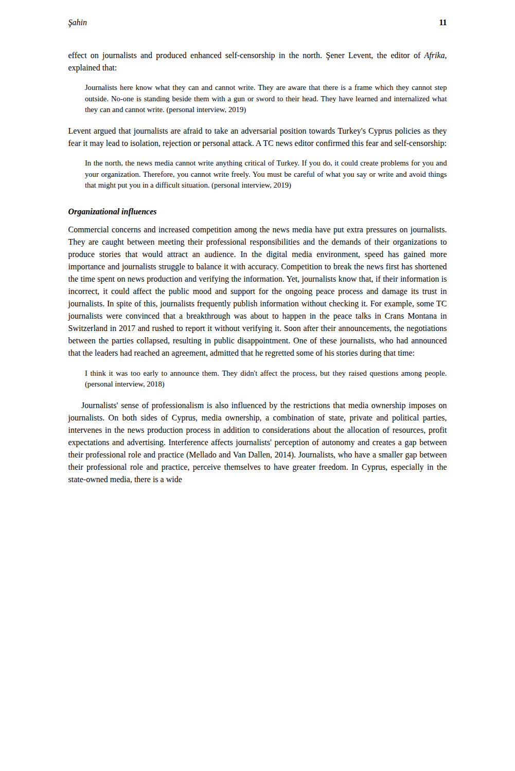Şahin 11
effect on journalists and produced enhanced self-censorship in the north. Şener Levent, the editor of Afrika, explained that:
Journalists here know what they can and cannot write. They are aware that there is a frame which they cannot step outside. No-one is standing beside them with a gun or sword to their head. They have learned and internalized what they can and cannot write. (personal interview, 2019)
Levent argued that journalists are afraid to take an adversarial position towards Turkey's Cyprus policies as they fear it may lead to isolation, rejection or personal attack. A TC news editor confirmed this fear and self-censorship:
In the north, the news media cannot write anything critical of Turkey. If you do, it could create problems for you and your organization. Therefore, you cannot write freely. You must be careful of what you say or write and avoid things that might put you in a difficult situation. (personal interview, 2019)
Organizational influences
Commercial concerns and increased competition among the news media have put extra pressures on journalists. They are caught between meeting their professional responsibilities and the demands of their organizations to produce stories that would attract an audience. In the digital media environment, speed has gained more importance and journalists struggle to balance it with accuracy. Competition to break the news first has shortened the time spent on news production and verifying the information. Yet, journalists know that, if their information is incorrect, it could affect the public mood and support for the ongoing peace process and damage its trust in journalists. In spite of this, journalists frequently publish information without checking it. For example, some TC journalists were convinced that a breakthrough was about to happen in the peace talks in Crans Montana in Switzerland in 2017 and rushed to report it without verifying it. Soon after their announcements, the negotiations between the parties collapsed, resulting in public disappointment. One of these journalists, who had announced that the leaders had reached an agreement, admitted that he regretted some of his stories during that time:
I think it was too early to announce them. They didn't affect the process, but they raised questions among people. (personal interview, 2018)
Journalists' sense of professionalism is also influenced by the restrictions that media ownership imposes on journalists. On both sides of Cyprus, media ownership, a combination of state, private and political parties, intervenes in the news production process in addition to considerations about the allocation of resources, profit expectations and advertising. Interference affects journalists' perception of autonomy and creates a gap between their professional role and practice (Mellado and Van Dallen, 2014). Journalists, who have a smaller gap between their professional role and practice, perceive themselves to have greater freedom. In Cyprus, especially in the state-owned media, there is a wide